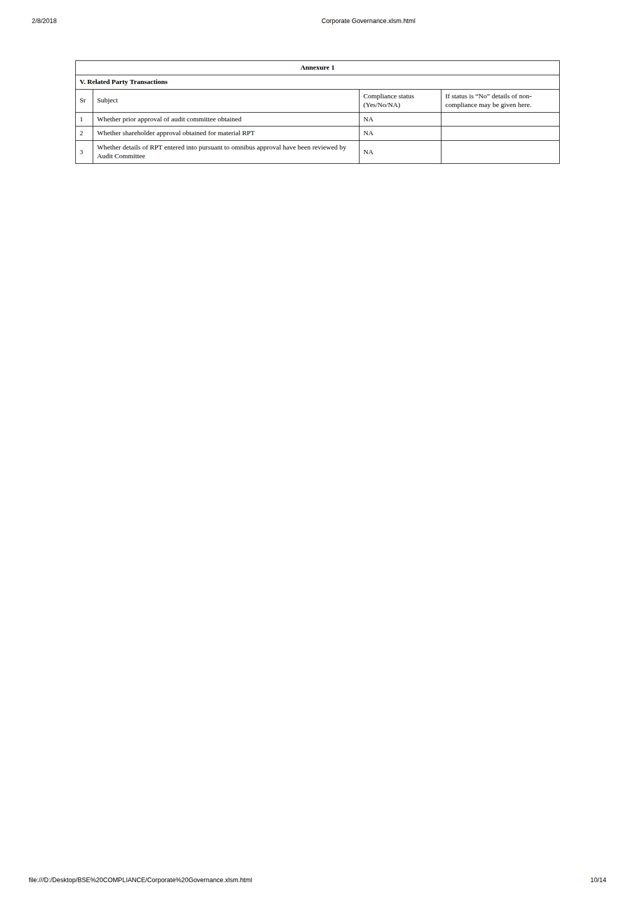2/8/2018
Corporate Governance.xlsm.html
| Annexure 1 |
| V. Related Party Transactions |
| Sr | Subject | Compliance status (Yes/No/NA) | If status is “No” details of non-compliance may be given here. |
| 1 | Whether prior approval of audit committee obtained | NA | |
| 2 | Whether shareholder approval obtained for material RPT | NA | |
| 3 | Whether details of RPT entered into pursuant to omnibus approval have been reviewed by Audit Committee | NA | |
file:///D:/Desktop/BSE%20COMPLIANCE/Corporate%20Governance.xlsm.html
10/14